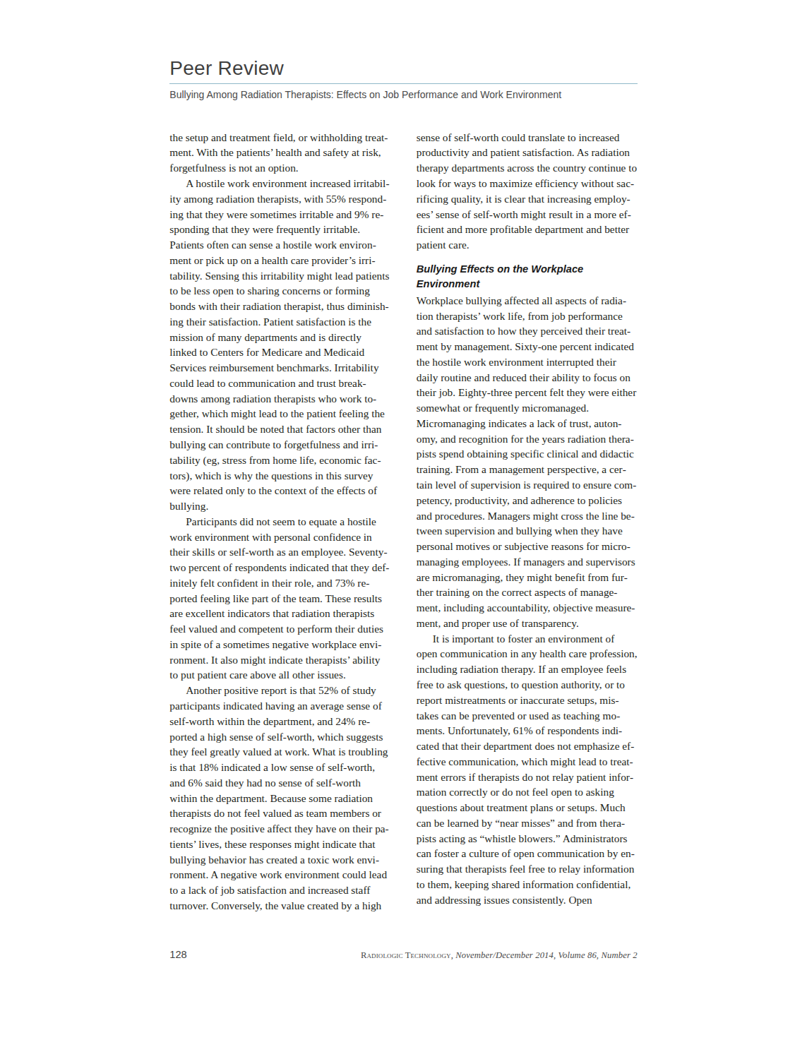Peer Review
Bullying Among Radiation Therapists: Effects on Job Performance and Work Environment
the setup and treatment field, or withholding treatment. With the patients’ health and safety at risk, forgetfulness is not an option.
A hostile work environment increased irritability among radiation therapists, with 55% responding that they were sometimes irritable and 9% responding that they were frequently irritable. Patients often can sense a hostile work environment or pick up on a health care provider’s irritability. Sensing this irritability might lead patients to be less open to sharing concerns or forming bonds with their radiation therapist, thus diminishing their satisfaction. Patient satisfaction is the mission of many departments and is directly linked to Centers for Medicare and Medicaid Services reimbursement benchmarks. Irritability could lead to communication and trust breakdowns among radiation therapists who work together, which might lead to the patient feeling the tension. It should be noted that factors other than bullying can contribute to forgetfulness and irritability (eg, stress from home life, economic factors), which is why the questions in this survey were related only to the context of the effects of bullying.
Participants did not seem to equate a hostile work environment with personal confidence in their skills or self-worth as an employee. Seventy-two percent of respondents indicated that they definitely felt confident in their role, and 73% reported feeling like part of the team. These results are excellent indicators that radiation therapists feel valued and competent to perform their duties in spite of a sometimes negative workplace environment. It also might indicate therapists’ ability to put patient care above all other issues.
Another positive report is that 52% of study participants indicated having an average sense of self-worth within the department, and 24% reported a high sense of self-worth, which suggests they feel greatly valued at work. What is troubling is that 18% indicated a low sense of self-worth, and 6% said they had no sense of self-worth within the department. Because some radiation therapists do not feel valued as team members or recognize the positive affect they have on their patients’ lives, these responses might indicate that bullying behavior has created a toxic work environment. A negative work environment could lead to a lack of job satisfaction and increased staff turnover. Conversely, the value created by a high sense of self-worth could translate to increased productivity and patient satisfaction. As radiation therapy departments across the country continue to look for ways to maximize efficiency without sacrificing quality, it is clear that increasing employees’ sense of self-worth might result in a more efficient and more profitable department and better patient care.
Bullying Effects on the Workplace Environment
Workplace bullying affected all aspects of radiation therapists’ work life, from job performance and satisfaction to how they perceived their treatment by management. Sixty-one percent indicated the hostile work environment interrupted their daily routine and reduced their ability to focus on their job. Eighty-three percent felt they were either somewhat or frequently micromanaged. Micromanaging indicates a lack of trust, autonomy, and recognition for the years radiation therapists spend obtaining specific clinical and didactic training. From a management perspective, a certain level of supervision is required to ensure competency, productivity, and adherence to policies and procedures. Managers might cross the line between supervision and bullying when they have personal motives or subjective reasons for micromanaging employees. If managers and supervisors are micromanaging, they might benefit from further training on the correct aspects of management, including accountability, objective measurement, and proper use of transparency.
It is important to foster an environment of open communication in any health care profession, including radiation therapy. If an employee feels free to ask questions, to question authority, or to report mistreatments or inaccurate setups, mistakes can be prevented or used as teaching moments. Unfortunately, 61% of respondents indicated that their department does not emphasize effective communication, which might lead to treatment errors if therapists do not relay patient information correctly or do not feel open to asking questions about treatment plans or setups. Much can be learned by “near misses” and from therapists acting as “whistle blowers.” Administrators can foster a culture of open communication by ensuring that therapists feel free to relay information to them, keeping shared information confidential, and addressing issues consistently. Open
128 Radiologic Technology, November/December 2014, Volume 86, Number 2